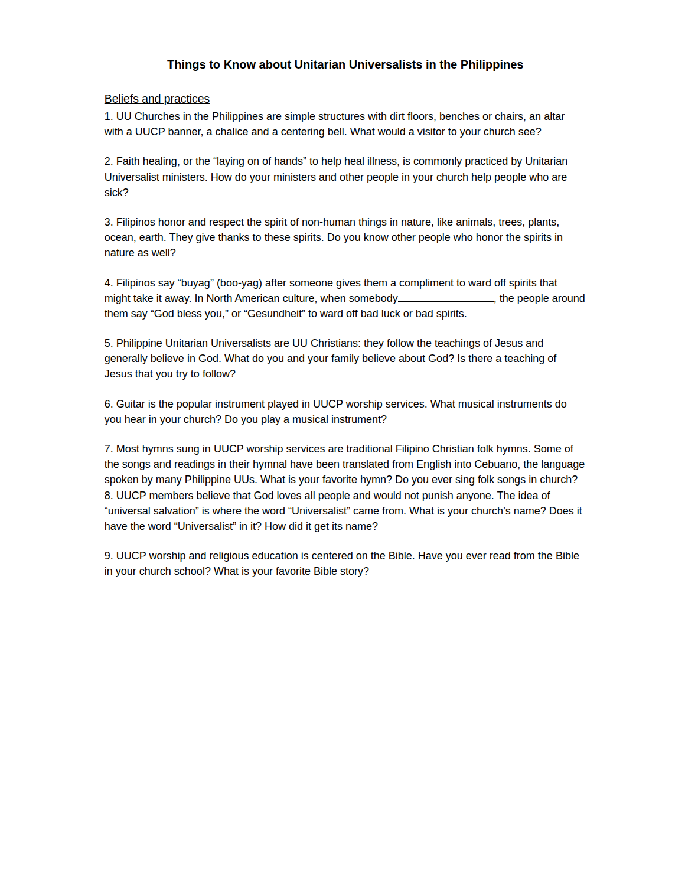Things to Know about Unitarian Universalists in the Philippines
Beliefs and practices
1. UU Churches in the Philippines are simple structures with dirt floors, benches or chairs, an altar with a UUCP banner, a chalice and a centering bell. What would a visitor to your church see?
2. Faith healing, or the “laying on of hands” to help heal illness, is commonly practiced by Unitarian Universalist ministers. How do your ministers and other people in your church help people who are sick?
3. Filipinos honor and respect the spirit of non-human things in nature, like animals, trees, plants, ocean, earth. They give thanks to these spirits. Do you know other people who honor the spirits in nature as well?
4. Filipinos say “buyag” (boo-yag) after someone gives them a compliment to ward off spirits that might take it away. In North American culture, when somebody , the people around them say “God bless you,” or “Gesundheit” to ward off bad luck or bad spirits.
5. Philippine Unitarian Universalists are UU Christians: they follow the teachings of Jesus and generally believe in God. What do you and your family believe about God? Is there a teaching of Jesus that you try to follow?
6. Guitar is the popular instrument played in UUCP worship services. What musical instruments do you hear in your church? Do you play a musical instrument?
7. Most hymns sung in UUCP worship services are traditional Filipino Christian folk hymns. Some of the songs and readings in their hymnal have been translated from English into Cebuano, the language spoken by many Philippine UUs. What is your favorite hymn? Do you ever sing folk songs in church?
8. UUCP members believe that God loves all people and would not punish anyone. The idea of “universal salvation” is where the word “Universalist” came from. What is your church’s name? Does it have the word “Universalist” in it? How did it get its name?
9. UUCP worship and religious education is centered on the Bible. Have you ever read from the Bible in your church school? What is your favorite Bible story?